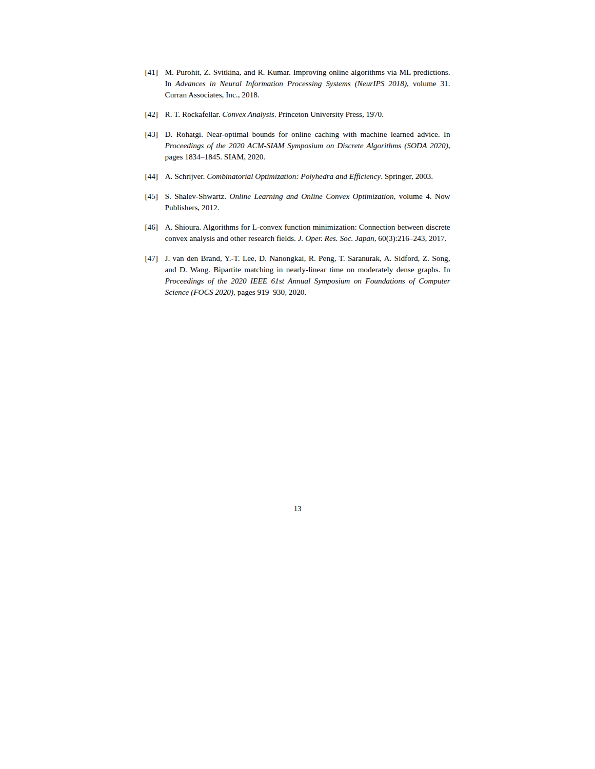[41] M. Purohit, Z. Svitkina, and R. Kumar. Improving online algorithms via ML predictions. In Advances in Neural Information Processing Systems (NeurIPS 2018), volume 31. Curran Associates, Inc., 2018.
[42] R. T. Rockafellar. Convex Analysis. Princeton University Press, 1970.
[43] D. Rohatgi. Near-optimal bounds for online caching with machine learned advice. In Proceedings of the 2020 ACM-SIAM Symposium on Discrete Algorithms (SODA 2020), pages 1834–1845. SIAM, 2020.
[44] A. Schrijver. Combinatorial Optimization: Polyhedra and Efficiency. Springer, 2003.
[45] S. Shalev-Shwartz. Online Learning and Online Convex Optimization, volume 4. Now Publishers, 2012.
[46] A. Shioura. Algorithms for L-convex function minimization: Connection between discrete convex analysis and other research fields. J. Oper. Res. Soc. Japan, 60(3):216–243, 2017.
[47] J. van den Brand, Y.-T. Lee, D. Nanongkai, R. Peng, T. Saranurak, A. Sidford, Z. Song, and D. Wang. Bipartite matching in nearly-linear time on moderately dense graphs. In Proceedings of the 2020 IEEE 61st Annual Symposium on Foundations of Computer Science (FOCS 2020), pages 919–930, 2020.
13